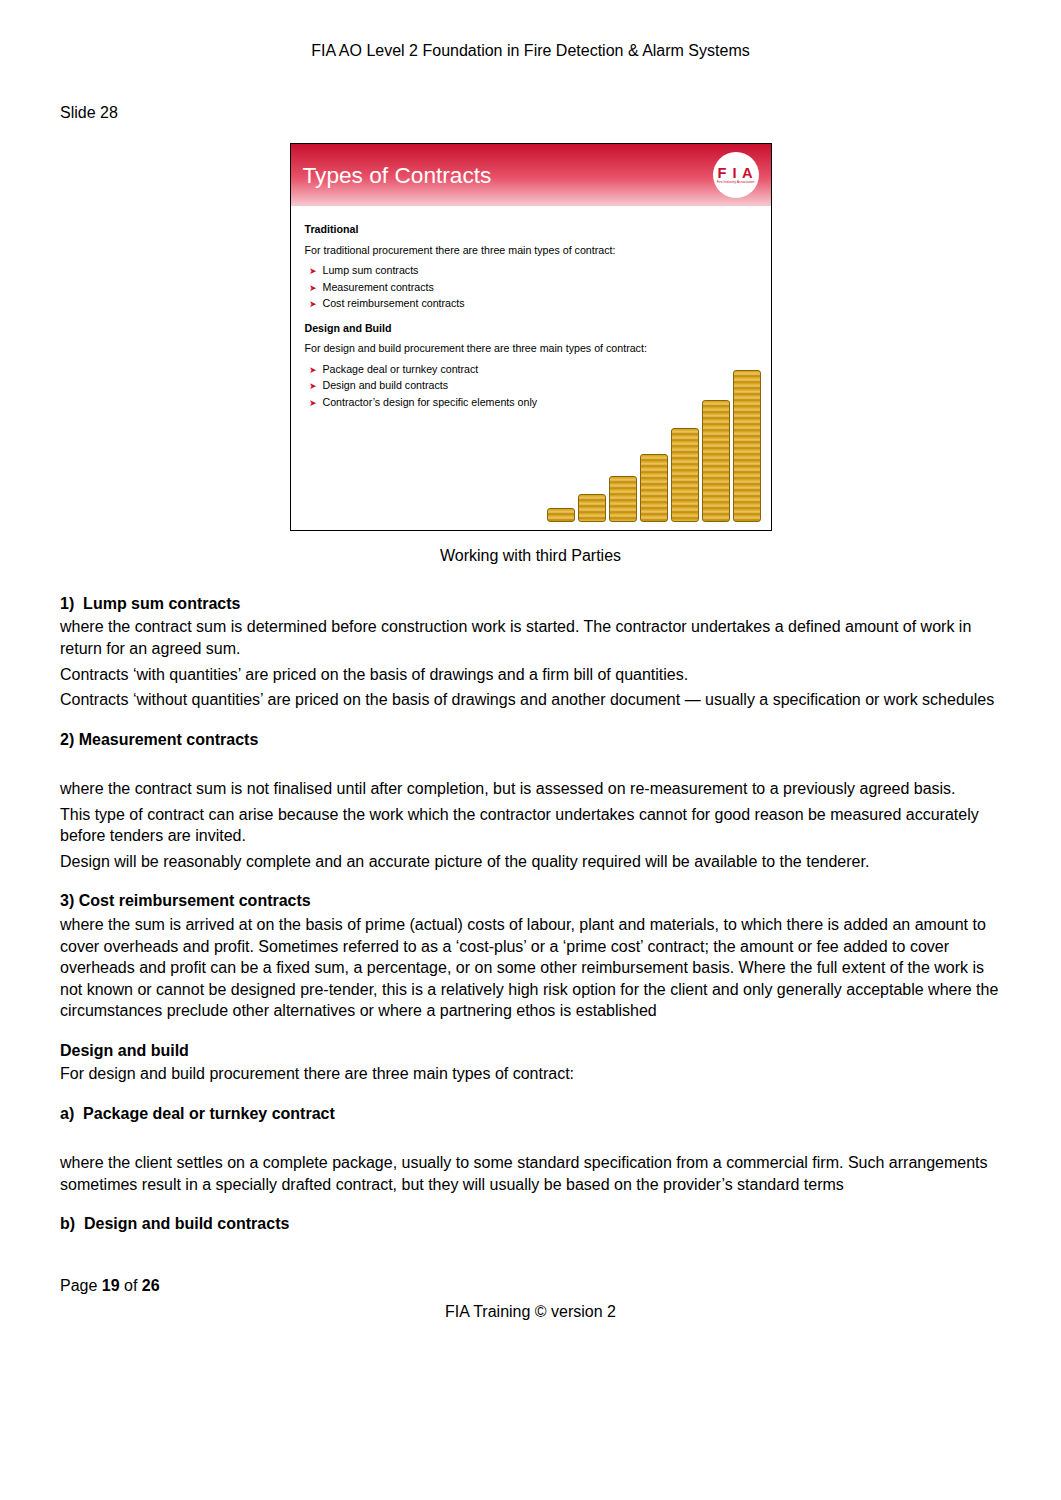FIA AO Level 2 Foundation in Fire Detection & Alarm Systems
Slide 28
Types of Contracts
F I A Fire Industry Association
Traditional
For traditional procurement there are three main types of contract:
Lump sum contracts
Measurement contracts
Cost reimbursement contracts
Design and Build
For design and build procurement there are three main types of contract:
Package deal or turnkey contract
Design and build contracts
Contractor’s design for specific elements only
Working with third Parties
1) Lump sum contracts
where the contract sum is determined before construction work is started. The contractor undertakes a defined amount of work in return for an agreed sum.
Contracts ‘with quantities’ are priced on the basis of drawings and a firm bill of quantities.
Contracts ‘without quantities’ are priced on the basis of drawings and another document — usually a specification or work schedules
2) Measurement contracts
where the contract sum is not finalised until after completion, but is assessed on re-measurement to a previously agreed basis.
This type of contract can arise because the work which the contractor undertakes cannot for good reason be measured accurately before tenders are invited.
Design will be reasonably complete and an accurate picture of the quality required will be available to the tenderer.
3) Cost reimbursement contracts
where the sum is arrived at on the basis of prime (actual) costs of labour, plant and materials, to which there is added an amount to cover overheads and profit. Sometimes referred to as a ‘cost-plus’ or a ‘prime cost’ contract; the amount or fee added to cover overheads and profit can be a fixed sum, a percentage, or on some other reimbursement basis. Where the full extent of the work is not known or cannot be designed pre-tender, this is a relatively high risk option for the client and only generally acceptable where the circumstances preclude other alternatives or where a partnering ethos is established
Design and build
For design and build procurement there are three main types of contract:
a) Package deal or turnkey contract
where the client settles on a complete package, usually to some standard specification from a commercial firm. Such arrangements sometimes result in a specially drafted contract, but they will usually be based on the provider’s standard terms
b) Design and build contracts
Page 19 of 26
FIA Training © version 2